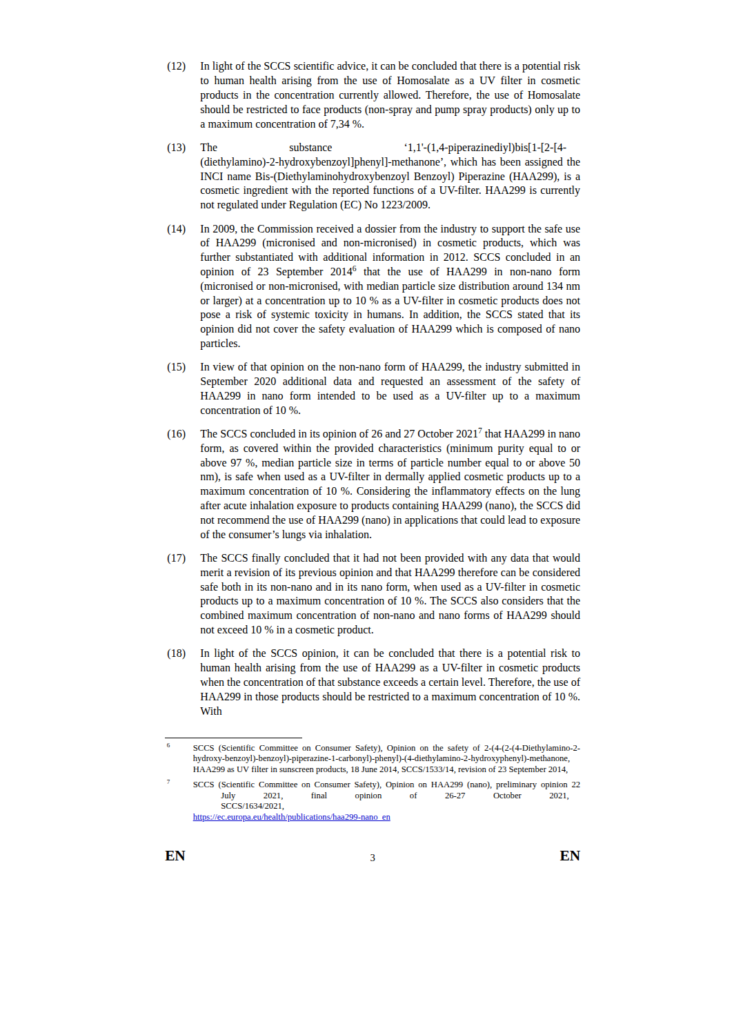(12)
In light of the SCCS scientific advice, it can be concluded that there is a potential risk to human health arising from the use of Homosalate as a UV filter in cosmetic products in the concentration currently allowed. Therefore, the use of Homosalate should be restricted to face products (non-spray and pump spray products) only up to a maximum concentration of 7,34 %.
(13)
The substance ‘1,1'-(1,4-piperazinediyl)bis[1-[2-[4-(diethylamino)-2-hydroxybenzoyl]phenyl]-methanone’, which has been assigned the INCI name Bis-(Diethylaminohydroxybenzoyl Benzoyl) Piperazine (HAA299), is a cosmetic ingredient with the reported functions of a UV-filter. HAA299 is currently not regulated under Regulation (EC) No 1223/2009.
(14)
In 2009, the Commission received a dossier from the industry to support the safe use of HAA299 (micronised and non-micronised) in cosmetic products, which was further substantiated with additional information in 2012. SCCS concluded in an opinion of 23 September 20146 that the use of HAA299 in non-nano form (micronised or non-micronised, with median particle size distribution around 134 nm or larger) at a concentration up to 10 % as a UV-filter in cosmetic products does not pose a risk of systemic toxicity in humans. In addition, the SCCS stated that its opinion did not cover the safety evaluation of HAA299 which is composed of nano particles.
(15)
In view of that opinion on the non-nano form of HAA299, the industry submitted in September 2020 additional data and requested an assessment of the safety of HAA299 in nano form intended to be used as a UV-filter up to a maximum concentration of 10 %.
(16)
The SCCS concluded in its opinion of 26 and 27 October 20217 that HAA299 in nano form, as covered within the provided characteristics (minimum purity equal to or above 97 %, median particle size in terms of particle number equal to or above 50 nm), is safe when used as a UV-filter in dermally applied cosmetic products up to a maximum concentration of 10 %. Considering the inflammatory effects on the lung after acute inhalation exposure to products containing HAA299 (nano), the SCCS did not recommend the use of HAA299 (nano) in applications that could lead to exposure of the consumer’s lungs via inhalation.
(17)
The SCCS finally concluded that it had not been provided with any data that would merit a revision of its previous opinion and that HAA299 therefore can be considered safe both in its non-nano and in its nano form, when used as a UV-filter in cosmetic products up to a maximum concentration of 10 %. The SCCS also considers that the combined maximum concentration of non-nano and nano forms of HAA299 should not exceed 10 % in a cosmetic product.
(18)
In light of the SCCS opinion, it can be concluded that there is a potential risk to human health arising from the use of HAA299 as a UV-filter in cosmetic products when the concentration of that substance exceeds a certain level. Therefore, the use of HAA299 in those products should be restricted to a maximum concentration of 10 %. With
6
SCCS (Scientific Committee on Consumer Safety), Opinion on the safety of 2-(4-(2-(4-Diethylamino-2-hydroxy-benzoyl)-benzoyl)-piperazine-1-carbonyl)-phenyl)-(4-diethylamino-2-hydroxyphenyl)-methanone, HAA299 as UV filter in sunscreen products, 18 June 2014, SCCS/1533/14, revision of 23 September 2014,
7
SCCS (Scientific Committee on Consumer Safety), Opinion on HAA299 (nano), preliminary opinion 22 July 2021, final opinion of 26-27 October 2021, SCCS/1634/2021,
https://ec.europa.eu/health/publications/haa299-nano_en
EN
3
EN